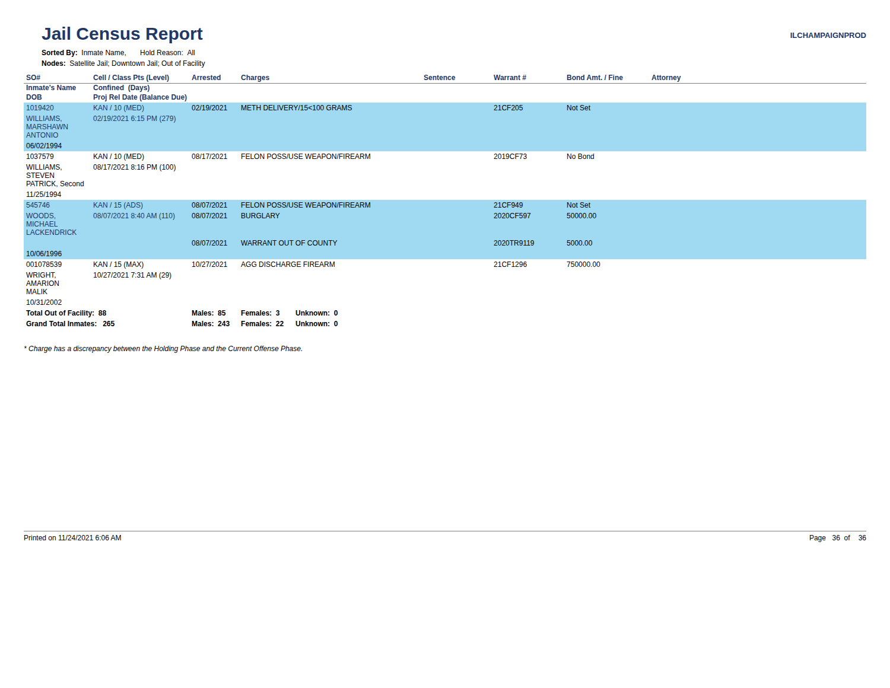ILCHAMPAIGNPROD
Jail Census Report
Sorted By: Inmate Name, Hold Reason: All
Nodes: Satellite Jail; Downtown Jail; Out of Facility
| SO# | Cell / Class Pts (Level) | Arrested | Charges | Sentence | Warrant # | Bond Amt. / Fine | Attorney |
| --- | --- | --- | --- | --- | --- | --- | --- |
| Inmate's Name | Confined (Days) | |
| DOB | Proj Rel Date (Balance Due) | |
| 1019420 | KAN / 10 (MED) | 02/19/2021 | METH DELIVERY/15<100 GRAMS | | 21CF205 | Not Set | |
| WILLIAMS, MARSHAWN ANTONIO | 02/19/2021 6:15 PM (279) | |
| 06/02/1994 | |
| 1037579 | KAN / 10 (MED) | 08/17/2021 | FELON POSS/USE WEAPON/FIREARM | | 2019CF73 | No Bond | |
| WILLIAMS, STEVEN PATRICK, Second | 08/17/2021 8:16 PM (100) | |
| 11/25/1994 | |
| 545746 | KAN / 15 (ADS) | 08/07/2021 | FELON POSS/USE WEAPON/FIREARM | | 21CF949 | Not Set | |
| WOODS, MICHAEL LACKENDRICK | 08/07/2021 8:40 AM (110) | 08/07/2021 | BURGLARY | | 2020CF597 | 50000.00 | |
| | | 08/07/2021 | WARRANT OUT OF COUNTY | | 2020TR9119 | 5000.00 | |
| 10/06/1996 | |
| 001078539 | KAN / 15 (MAX) | 10/27/2021 | AGG DISCHARGE FIREARM | | 21CF1296 | 750000.00 | |
| WRIGHT, AMARION MALIK | 10/27/2021 7:31 AM (29) | |
| 10/31/2002 | |
| Total Out of Facility: 88 | Males: 85 | Females: 3 Unknown: 0 | |
| Grand Total Inmates: 265 | Males: 243 | Females: 22 Unknown: 0 | |
* Charge has a discrepancy between the Holding Phase and the Current Offense Phase.
Printed on 11/24/2021 6:06 AM
Page 36 of 36